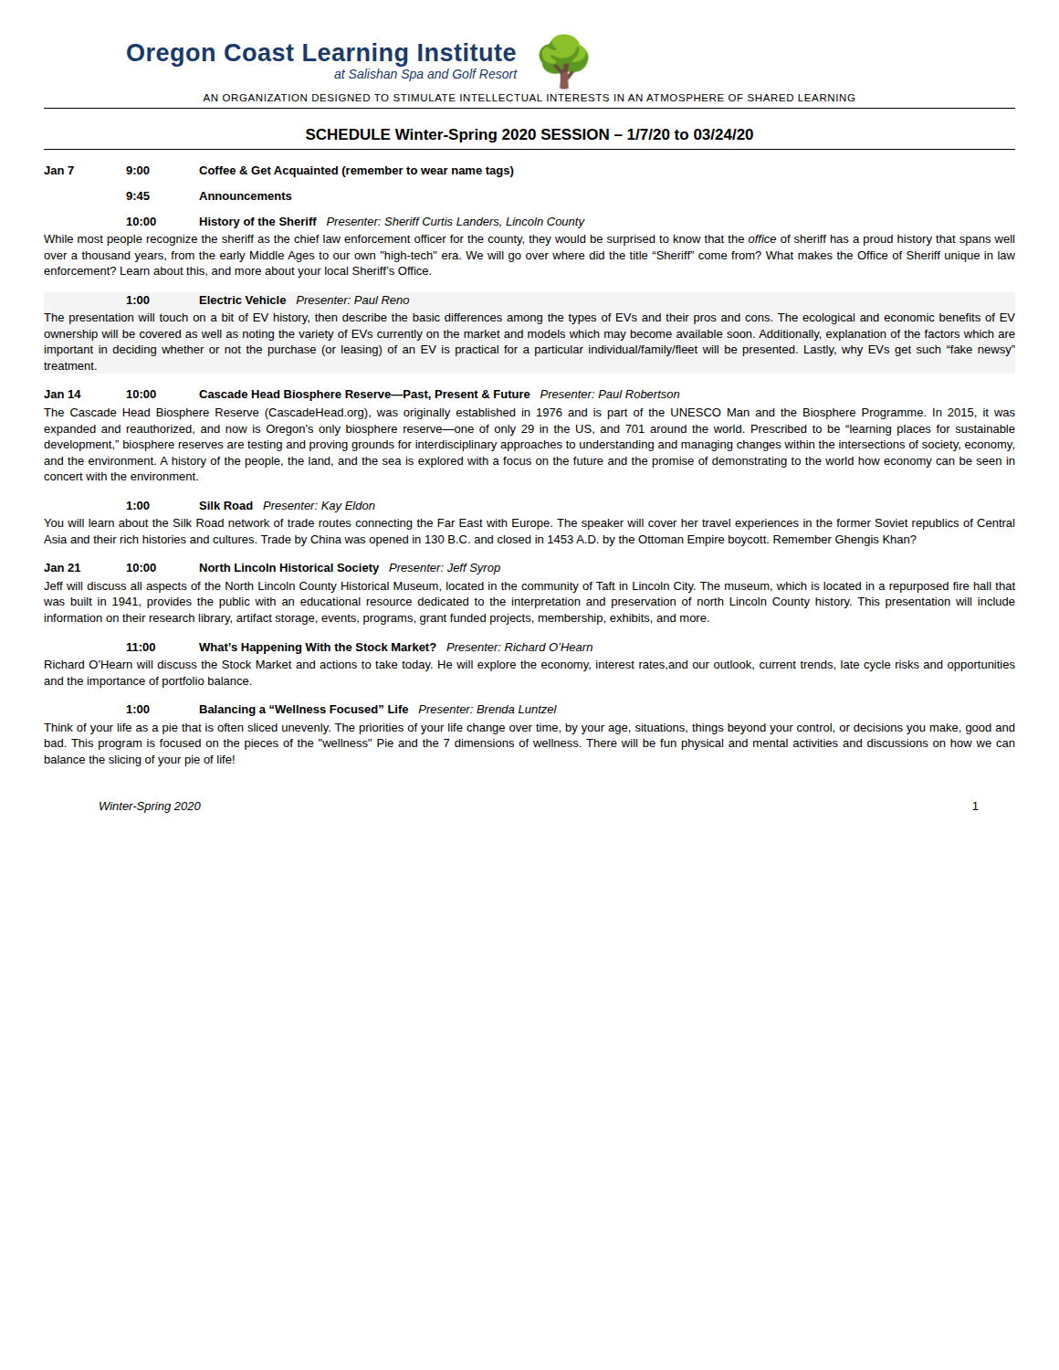Oregon Coast Learning Institute
at Salishan Spa and Golf Resort
🌳
AN ORGANIZATION DESIGNED TO STIMULATE INTELLECTUAL INTERESTS IN AN ATMOSPHERE OF SHARED LEARNING
SCHEDULE Winter-Spring 2020 SESSION – 1/7/20 to 03/24/20
Jan 7 9:00 Coffee & Get Acquainted (remember to wear name tags)
9:45 Announcements
10:00 History of the Sheriff Presenter: Sheriff Curtis Landers, Lincoln County
While most people recognize the sheriff as the chief law enforcement officer for the county, they would be surprised to know that the office of sheriff has a proud history that spans well over a thousand years, from the early Middle Ages to our own "high-tech" era. We will go over where did the title “Sheriff” come from? What makes the Office of Sheriff unique in law enforcement? Learn about this, and more about your local Sheriff’s Office.
1:00 Electric Vehicle Presenter: Paul Reno
The presentation will touch on a bit of EV history, then describe the basic differences among the types of EVs and their pros and cons. The ecological and economic benefits of EV ownership will be covered as well as noting the variety of EVs currently on the market and models which may become available soon. Additionally, explanation of the factors which are important in deciding whether or not the purchase (or leasing) of an EV is practical for a particular individual/family/fleet will be presented. Lastly, why EVs get such “fake newsy” treatment.
Jan 14 10:00 Cascade Head Biosphere Reserve—Past, Present & Future Presenter: Paul Robertson
The Cascade Head Biosphere Reserve (CascadeHead.org), was originally established in 1976 and is part of the UNESCO Man and the Biosphere Programme. In 2015, it was expanded and reauthorized, and now is Oregon's only biosphere reserve—one of only 29 in the US, and 701 around the world. Prescribed to be “learning places for sustainable development,” biosphere reserves are testing and proving grounds for interdisciplinary approaches to understanding and managing changes within the intersections of society, economy, and the environment. A history of the people, the land, and the sea is explored with a focus on the future and the promise of demonstrating to the world how economy can be seen in concert with the environment.
1:00 Silk Road Presenter: Kay Eldon
You will learn about the Silk Road network of trade routes connecting the Far East with Europe. The speaker will cover her travel experiences in the former Soviet republics of Central Asia and their rich histories and cultures. Trade by China was opened in 130 B.C. and closed in 1453 A.D. by the Ottoman Empire boycott. Remember Ghengis Khan?
Jan 21 10:00 North Lincoln Historical Society Presenter: Jeff Syrop
Jeff will discuss all aspects of the North Lincoln County Historical Museum, located in the community of Taft in Lincoln City. The museum, which is located in a repurposed fire hall that was built in 1941, provides the public with an educational resource dedicated to the interpretation and preservation of north Lincoln County history. This presentation will include information on their research library, artifact storage, events, programs, grant funded projects, membership, exhibits, and more.
11:00 What’s Happening With the Stock Market? Presenter: Richard O’Hearn
Richard O'Hearn will discuss the Stock Market and actions to take today. He will explore the economy, interest rates,and our outlook, current trends, late cycle risks and opportunities and the importance of portfolio balance.
1:00 Balancing a “Wellness Focused” Life Presenter: Brenda Luntzel
Think of your life as a pie that is often sliced unevenly. The priorities of your life change over time, by your age, situations, things beyond your control, or decisions you make, good and bad. This program is focused on the pieces of the "wellness" Pie and the 7 dimensions of wellness. There will be fun physical and mental activities and discussions on how we can balance the slicing of your pie of life!
Winter-Spring 2020 1